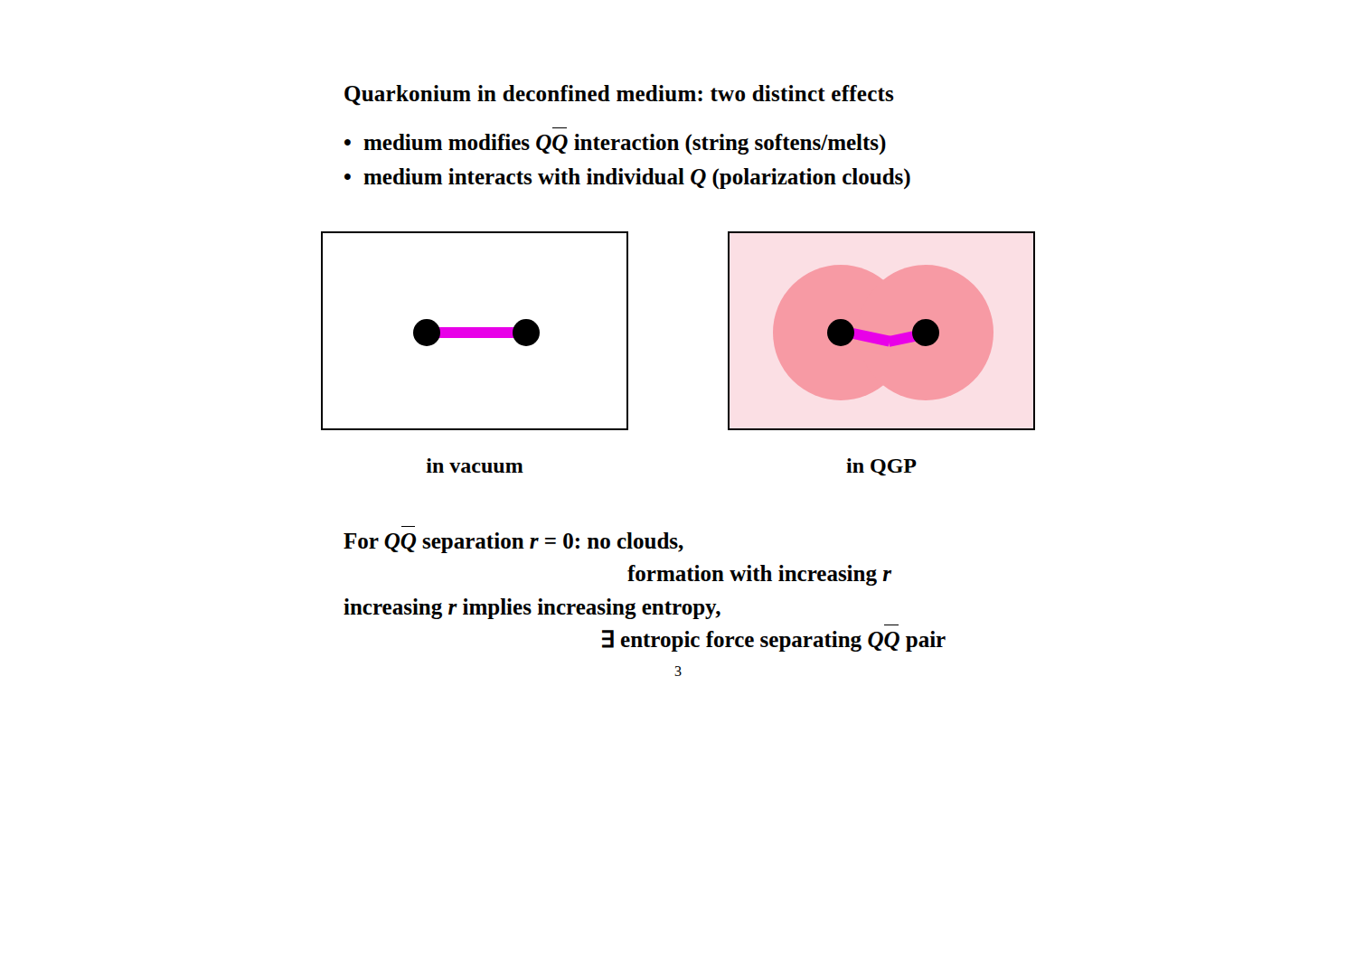Quarkonium in deconfined medium: two distinct effects
medium modifies QQ interaction (string softens/melts)
medium interacts with individual Q (polarization clouds)
in vacuum
in QGP
For QQ separation r = 0: no clouds, formation with increasing r increasing r implies increasing entropy, ∃ entropic force separating QQ pair
3